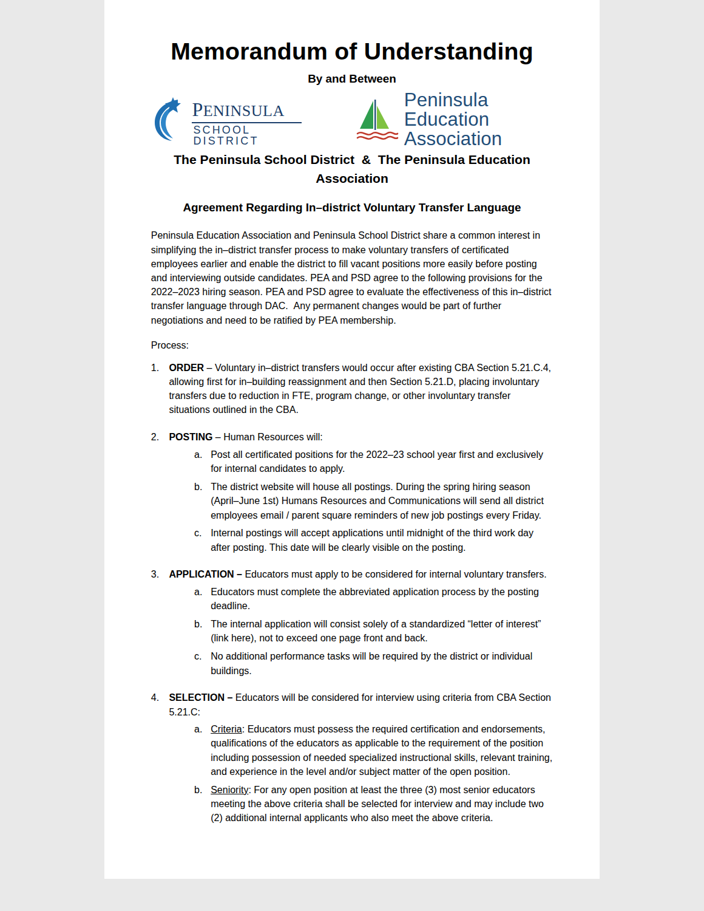Memorandum of Understanding
By and Between
Peninsula
School District
Peninsula Education
Association
The Peninsula School District & The Peninsula Education Association
Agreement Regarding In–district Voluntary Transfer Language
Peninsula Education Association and Peninsula School District share a common interest in simplifying the in–district transfer process to make voluntary transfers of certificated employees earlier and enable the district to fill vacant positions more easily before posting and interviewing outside candidates. PEA and PSD agree to the following provisions for the 2022–2023 hiring season. PEA and PSD agree to evaluate the effectiveness of this in–district transfer language through DAC. Any permanent changes would be part of further negotiations and need to be ratified by PEA membership.
Process:
ORDER – Voluntary in–district transfers would occur after existing CBA Section 5.21.C.4, allowing first for in–building reassignment and then Section 5.21.D, placing involuntary transfers due to reduction in FTE, program change, or other involuntary transfer situations outlined in the CBA.
POSTING – Human Resources will:
Post all certificated positions for the 2022–23 school year first and exclusively for internal candidates to apply.
The district website will house all postings. During the spring hiring season (April–June 1st) Humans Resources and Communications will send all district employees email / parent square reminders of new job postings every Friday.
Internal postings will accept applications until midnight of the third work day after posting. This date will be clearly visible on the posting.
APPLICATION – Educators must apply to be considered for internal voluntary transfers.
Educators must complete the abbreviated application process by the posting deadline.
The internal application will consist solely of a standardized “letter of interest” (link here), not to exceed one page front and back.
No additional performance tasks will be required by the district or individual buildings.
SELECTION – Educators will be considered for interview using criteria from CBA Section 5.21.C:
Criteria: Educators must possess the required certification and endorsements, qualifications of the educators as applicable to the requirement of the position including possession of needed specialized instructional skills, relevant training, and experience in the level and/or subject matter of the open position.
Seniority: For any open position at least the three (3) most senior educators meeting the above criteria shall be selected for interview and may include two (2) additional internal applicants who also meet the above criteria.